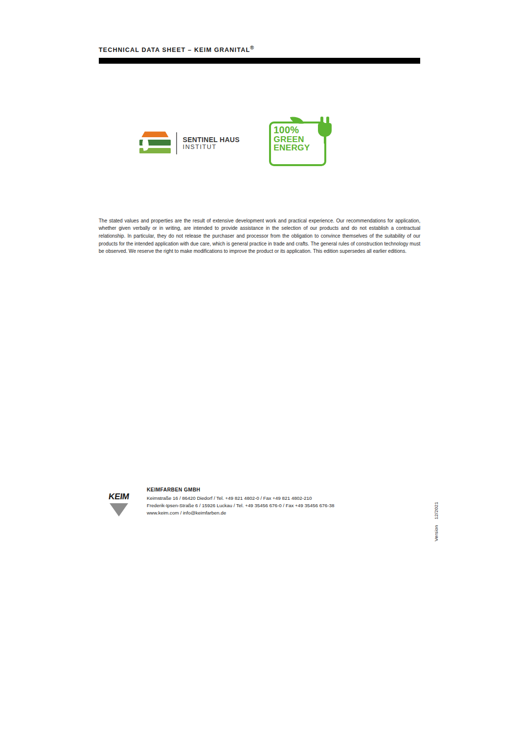Technical Data Sheet – KEIM Granital®
Sentinel Haus
Institut
100%
GREEN
ENERGY
The stated values and properties are the result of extensive development work and practical experience. Our recommendations for application, whether given verbally or in writing, are intended to provide assistance in the selection of our products and do not establish a contractual relationship. In particular, they do not release the purchaser and processor from the obligation to convince themselves of the suitability of our products for the intended application with due care, which is general practice in trade and crafts. The general rules of construction technology must be observed. We reserve the right to make modifications to improve the product or its application. This edition supersedes all earlier editions.
Version 12/2021
KEIM
KEIMFARBEN GMBH
Keimstraße 16 / 86420 Diedorf / Tel. +49 821 4802-0 / Fax +49 821 4802-210
Frederik-Ipsen-Straße 6 / 15926 Luckau / Tel. +49 35456 676-0 / Fax +49 35456 676-38
www.keim.com / info@keimfarben.de